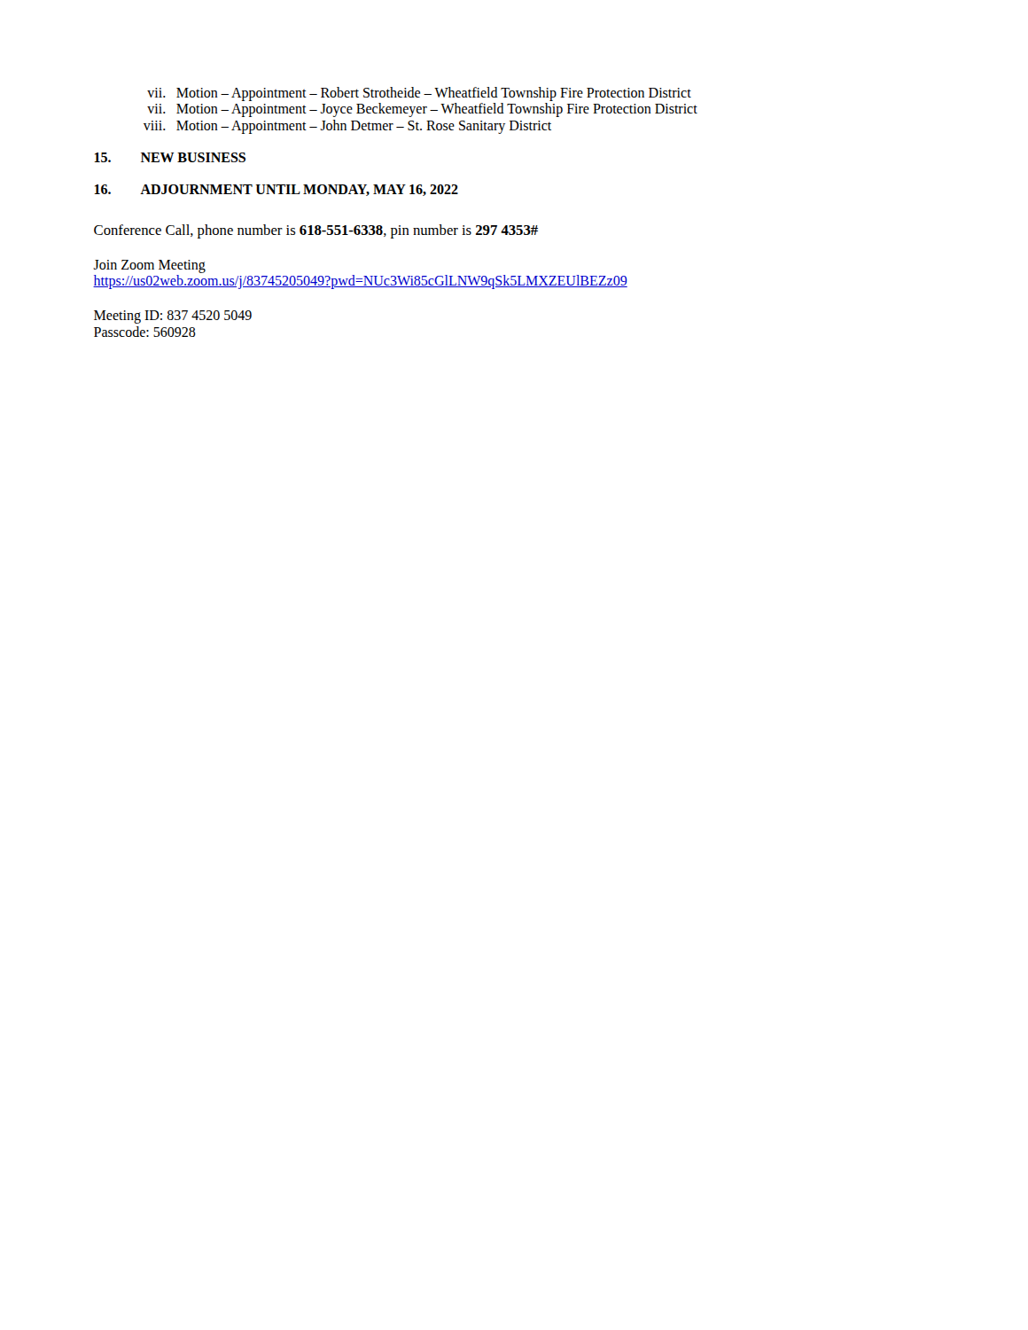vii. Motion – Appointment – Robert Strotheide – Wheatfield Township Fire Protection District
vii. Motion – Appointment – Joyce Beckemeyer – Wheatfield Township Fire Protection District
viii. Motion – Appointment – John Detmer – St. Rose Sanitary District
15. NEW BUSINESS
16. ADJOURNMENT UNTIL MONDAY, MAY 16, 2022
Conference Call, phone number is 618-551-6338, pin number is 297 4353#
Join Zoom Meeting
https://us02web.zoom.us/j/83745205049?pwd=NUc3Wi85cGlLNW9qSk5LMXZEUlBEZz09
Meeting ID: 837 4520 5049
Passcode: 560928